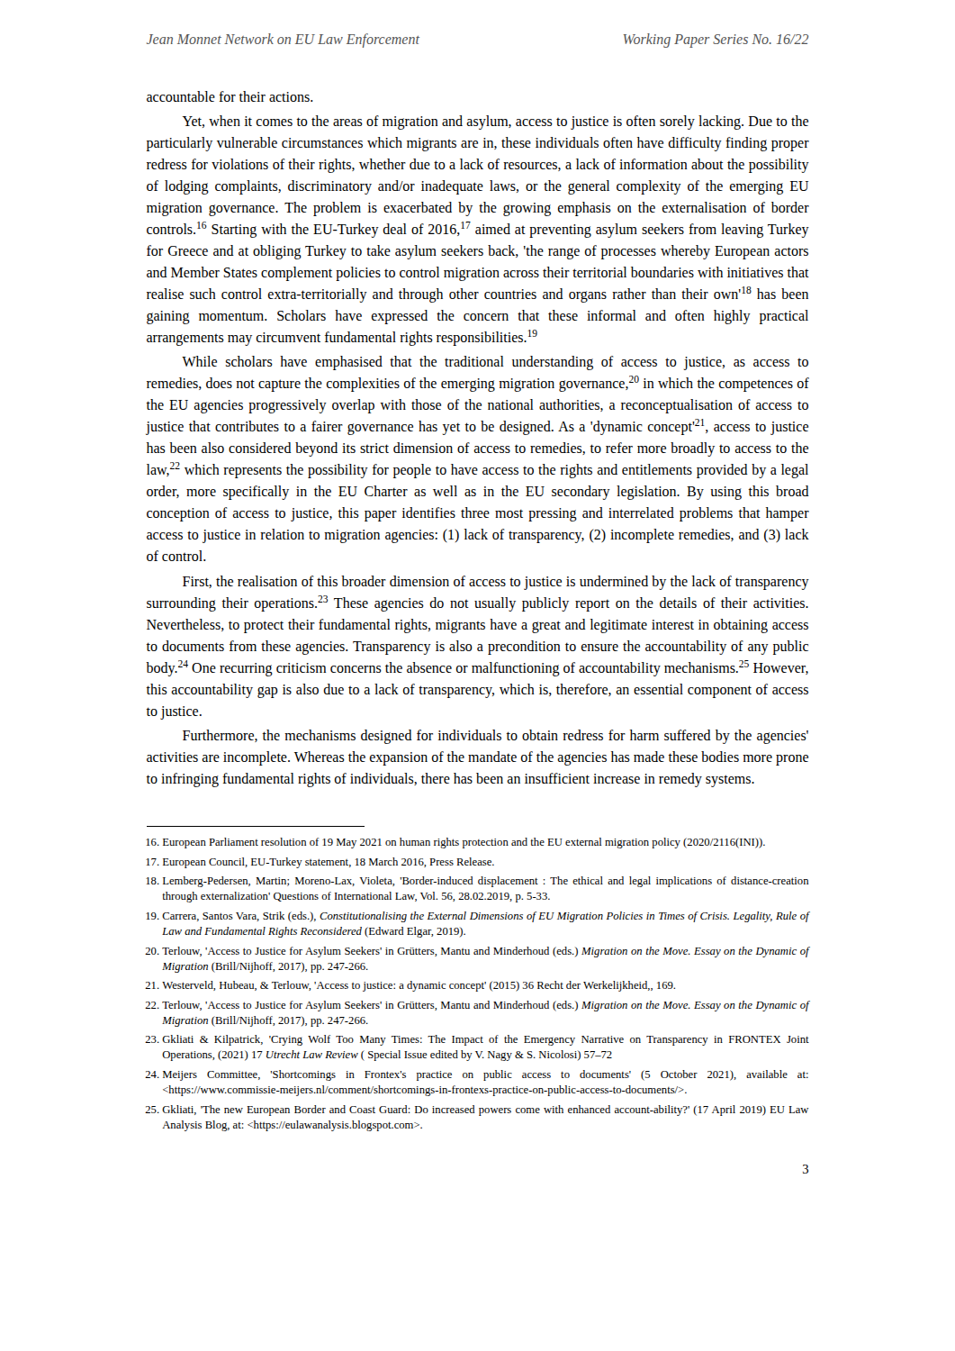Jean Monnet Network on EU Law Enforcement Working Paper Series No. 16/22
accountable for their actions.
Yet, when it comes to the areas of migration and asylum, access to justice is often sorely lacking. Due to the particularly vulnerable circumstances which migrants are in, these individuals often have difficulty finding proper redress for violations of their rights, whether due to a lack of resources, a lack of information about the possibility of lodging complaints, discriminatory and/or inadequate laws, or the general complexity of the emerging EU migration governance. The problem is exacerbated by the growing emphasis on the externalisation of border controls.16 Starting with the EU-Turkey deal of 2016,17 aimed at preventing asylum seekers from leaving Turkey for Greece and at obliging Turkey to take asylum seekers back, 'the range of processes whereby European actors and Member States complement policies to control migration across their territorial boundaries with initiatives that realise such control extra-territorially and through other countries and organs rather than their own'18 has been gaining momentum. Scholars have expressed the concern that these informal and often highly practical arrangements may circumvent fundamental rights responsibilities.19
While scholars have emphasised that the traditional understanding of access to justice, as access to remedies, does not capture the complexities of the emerging migration governance,20 in which the competences of the EU agencies progressively overlap with those of the national authorities, a reconceptualisation of access to justice that contributes to a fairer governance has yet to be designed. As a 'dynamic concept'21, access to justice has been also considered beyond its strict dimension of access to remedies, to refer more broadly to access to the law,22 which represents the possibility for people to have access to the rights and entitlements provided by a legal order, more specifically in the EU Charter as well as in the EU secondary legislation. By using this broad conception of access to justice, this paper identifies three most pressing and interrelated problems that hamper access to justice in relation to migration agencies: (1) lack of transparency, (2) incomplete remedies, and (3) lack of control.
First, the realisation of this broader dimension of access to justice is undermined by the lack of transparency surrounding their operations.23 These agencies do not usually publicly report on the details of their activities. Nevertheless, to protect their fundamental rights, migrants have a great and legitimate interest in obtaining access to documents from these agencies. Transparency is also a precondition to ensure the accountability of any public body.24 One recurring criticism concerns the absence or malfunctioning of accountability mechanisms.25 However, this accountability gap is also due to a lack of transparency, which is, therefore, an essential component of access to justice.
Furthermore, the mechanisms designed for individuals to obtain redress for harm suffered by the agencies' activities are incomplete. Whereas the expansion of the mandate of the agencies has made these bodies more prone to infringing fundamental rights of individuals, there has been an insufficient increase in remedy systems.
European Parliament resolution of 19 May 2021 on human rights protection and the EU external migration policy (2020/2116(INI)).
European Council, EU-Turkey statement, 18 March 2016, Press Release.
Lemberg-Pedersen, Martin; Moreno-Lax, Violeta, 'Border-induced displacement : The ethical and legal implications of distance-creation through externalization' Questions of International Law, Vol. 56, 28.02.2019, p. 5-33.
Carrera, Santos Vara, Strik (eds.), Constitutionalising the External Dimensions of EU Migration Policies in Times of Crisis. Legality, Rule of Law and Fundamental Rights Reconsidered (Edward Elgar, 2019).
Terlouw, 'Access to Justice for Asylum Seekers' in Grütters, Mantu and Minderhoud (eds.) Migration on the Move. Essay on the Dynamic of Migration (Brill/Nijhoff, 2017), pp. 247-266.
Westerveld, Hubeau, & Terlouw, 'Access to justice: a dynamic concept' (2015) 36 Recht der Werkelijkheid,, 169.
Terlouw, 'Access to Justice for Asylum Seekers' in Grütters, Mantu and Minderhoud (eds.) Migration on the Move. Essay on the Dynamic of Migration (Brill/Nijhoff, 2017), pp. 247-266.
Gkliati & Kilpatrick, 'Crying Wolf Too Many Times: The Impact of the Emergency Narrative on Transparency in FRONTEX Joint Operations, (2021) 17 Utrecht Law Review ( Special Issue edited by V. Nagy & S. Nicolosi) 57–72
Meijers Committee, 'Shortcomings in Frontex's practice on public access to documents' (5 October 2021), available at: <https://www.commissie-meijers.nl/comment/shortcomings-in-frontexs-practice-on-public-access-to-documents/>.
Gkliati, 'The new European Border and Coast Guard: Do increased powers come with enhanced account-ability?' (17 April 2019) EU Law Analysis Blog, at: <https://eulawanalysis.blogspot.com>.
3